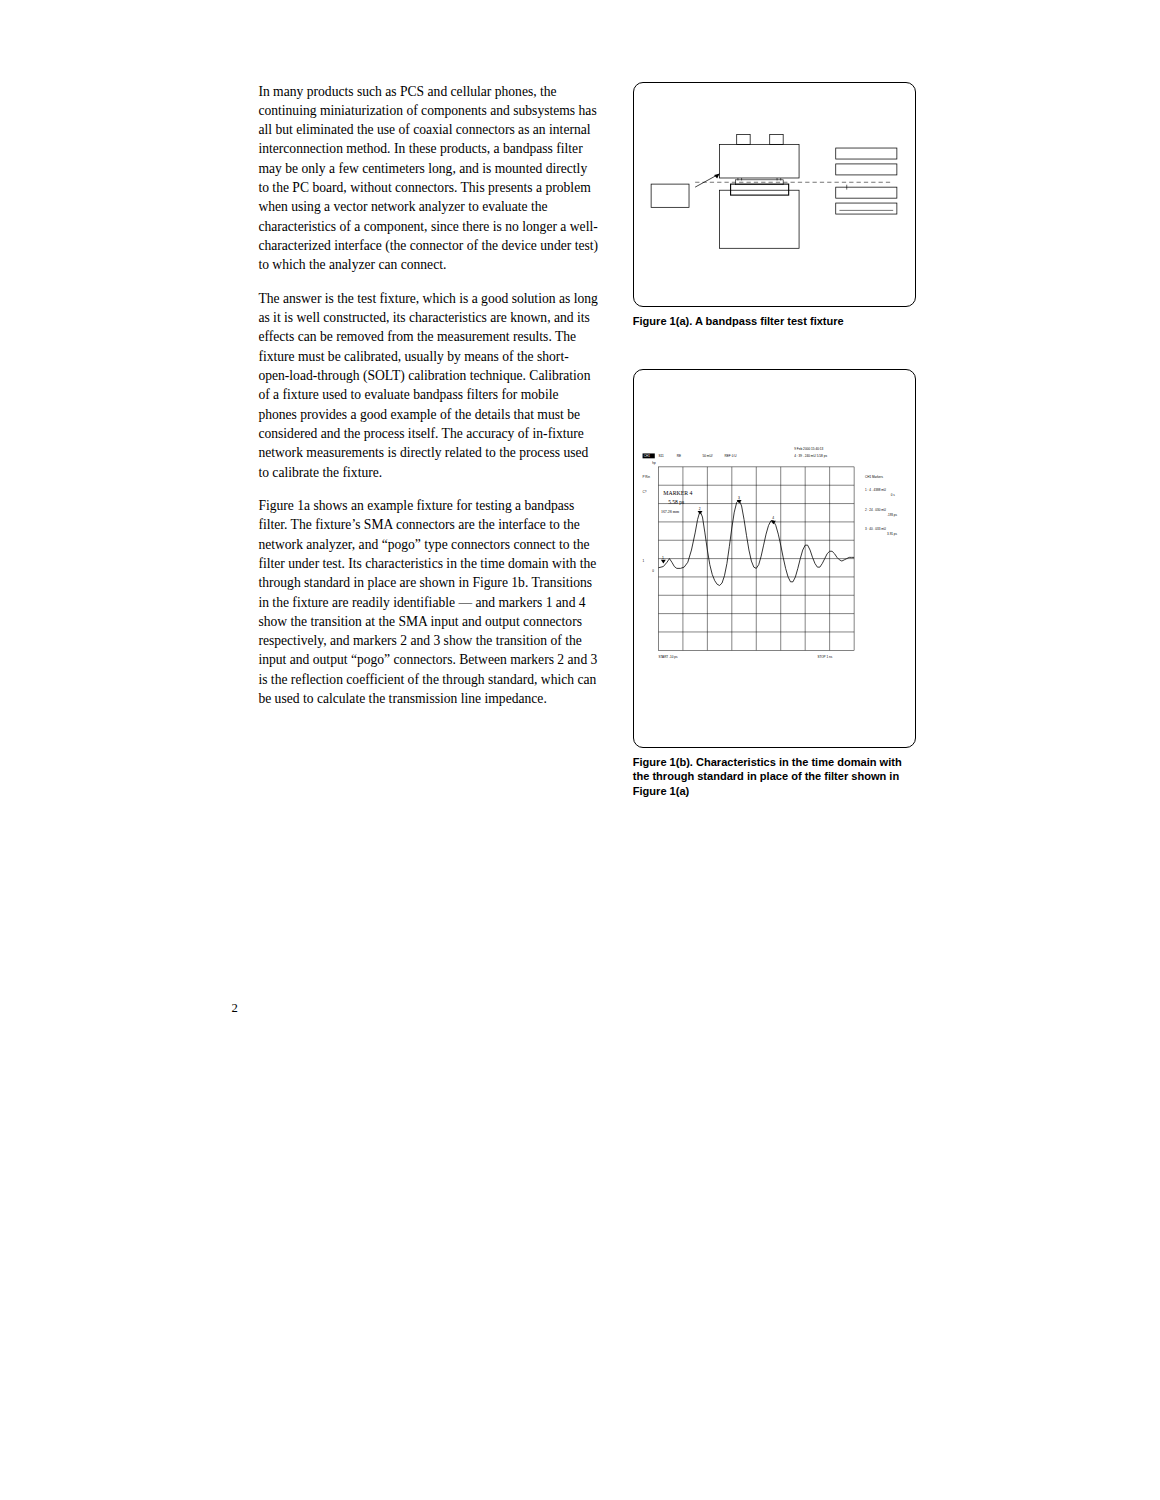In many products such as PCS and cellular phones, the continuing miniaturization of components and subsystems has all but eliminated the use of coaxial connectors as an internal interconnection method. In these products, a bandpass filter may be only a few centimeters long, and is mounted directly to the PC board, without connectors. This presents a problem when using a vector network analyzer to evaluate the characteristics of a component, since there is no longer a well-characterized interface (the connector of the device under test) to which the analyzer can connect.
The answer is the test fixture, which is a good solution as long as it is well constructed, its characteristics are known, and its effects can be removed from the measurement results. The fixture must be calibrated, usually by means of the short-open-load-through (SOLT) calibration technique. Calibration of a fixture used to evaluate bandpass filters for mobile phones provides a good example of the details that must be considered and the process itself. The accuracy of in-fixture network measurements is directly related to the process used to calibrate the fixture.
Figure 1a shows an example fixture for testing a bandpass filter. The fixture’s SMA connectors are the interface to the network analyzer, and “pogo” type connectors connect to the filter under test. Its characteristics in the time domain with the through standard in place are shown in Figure 1b. Transitions in the fixture are readily identifiable — and markers 1 and 4 show the transition at the SMA input and output connectors respectively, and markers 2 and 3 show the transition of the input and output “pogo” connectors. Between markers 2 and 3 is the reflection coefficient of the through standard, which can be used to calculate the transmission line impedance.
Figure 1(a). A bandpass filter test fixture
CH1 S11 RE 50 mU/ REF 0 U 9 Feb 2000 15:40:13 4 : 39 . 240 mU 5.58 ps hp P Rin C? 1 0 MARKER 4 5.58 ps 167.28 mm CH1 Markers 1 : 4 . 4388 mU 0 s 2 : 24 . 030 mU .193 ps 3 : 40 . 033 mU 3.91 ps 1 2 3 4 START -10 ps STOP 1 ns
Figure 1(b). Characteristics in the time domain with the through standard in place of the filter shown in Figure 1(a)
2